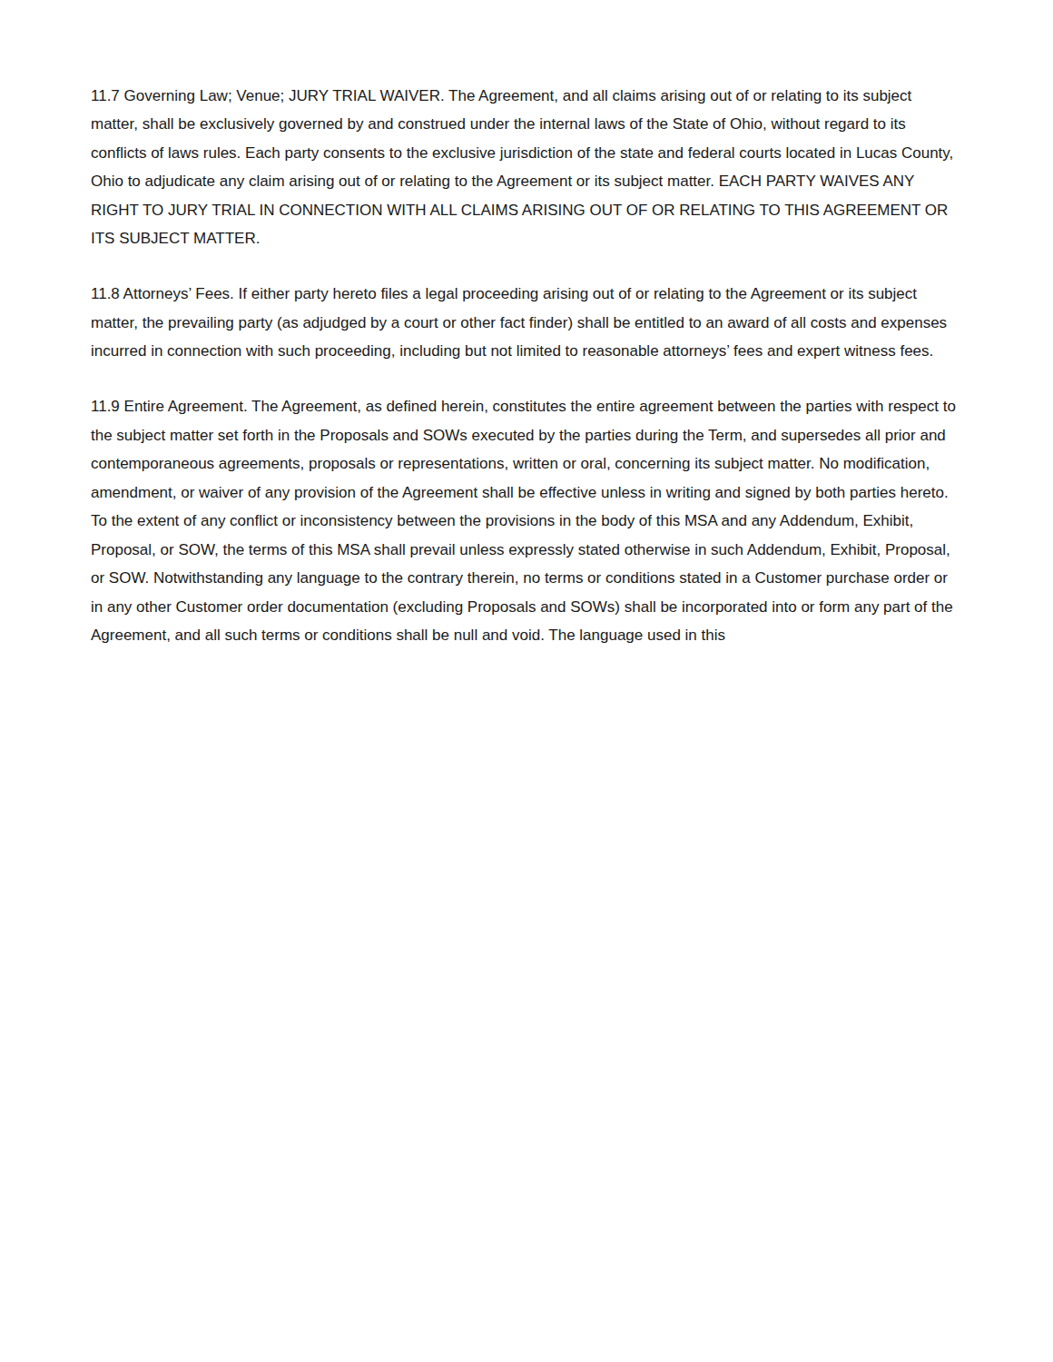11.7 Governing Law; Venue; JURY TRIAL WAIVER. The Agreement, and all claims arising out of or relating to its subject matter, shall be exclusively governed by and construed under the internal laws of the State of Ohio, without regard to its conflicts of laws rules. Each party consents to the exclusive jurisdiction of the state and federal courts located in Lucas County, Ohio to adjudicate any claim arising out of or relating to the Agreement or its subject matter. EACH PARTY WAIVES ANY RIGHT TO JURY TRIAL IN CONNECTION WITH ALL CLAIMS ARISING OUT OF OR RELATING TO THIS AGREEMENT OR ITS SUBJECT MATTER.
11.8 Attorneys’ Fees. If either party hereto files a legal proceeding arising out of or relating to the Agreement or its subject matter, the prevailing party (as adjudged by a court or other fact finder) shall be entitled to an award of all costs and expenses incurred in connection with such proceeding, including but not limited to reasonable attorneys’ fees and expert witness fees.
11.9 Entire Agreement. The Agreement, as defined herein, constitutes the entire agreement between the parties with respect to the subject matter set forth in the Proposals and SOWs executed by the parties during the Term, and supersedes all prior and contemporaneous agreements, proposals or representations, written or oral, concerning its subject matter. No modification, amendment, or waiver of any provision of the Agreement shall be effective unless in writing and signed by both parties hereto. To the extent of any conflict or inconsistency between the provisions in the body of this MSA and any Addendum, Exhibit, Proposal, or SOW, the terms of this MSA shall prevail unless expressly stated otherwise in such Addendum, Exhibit, Proposal, or SOW. Notwithstanding any language to the contrary therein, no terms or conditions stated in a Customer purchase order or in any other Customer order documentation (excluding Proposals and SOWs) shall be incorporated into or form any part of the Agreement, and all such terms or conditions shall be null and void. The language used in this